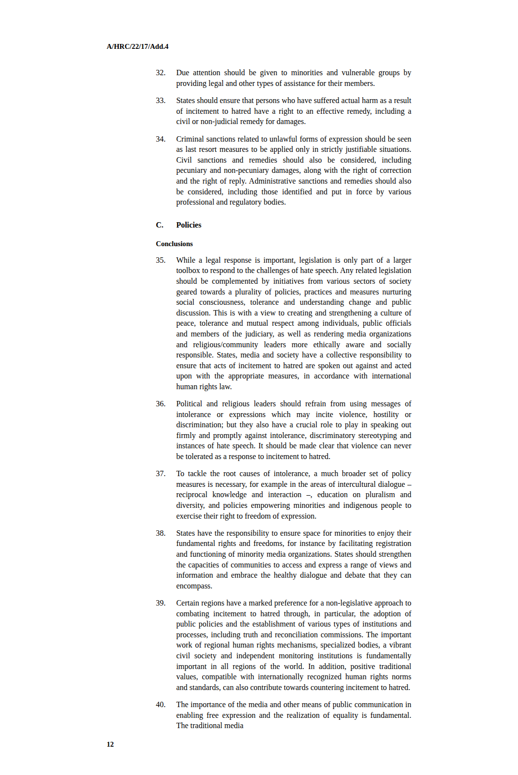A/HRC/22/17/Add.4
32. Due attention should be given to minorities and vulnerable groups by providing legal and other types of assistance for their members.
33. States should ensure that persons who have suffered actual harm as a result of incitement to hatred have a right to an effective remedy, including a civil or non-judicial remedy for damages.
34. Criminal sanctions related to unlawful forms of expression should be seen as last resort measures to be applied only in strictly justifiable situations. Civil sanctions and remedies should also be considered, including pecuniary and non-pecuniary damages, along with the right of correction and the right of reply. Administrative sanctions and remedies should also be considered, including those identified and put in force by various professional and regulatory bodies.
C. Policies
Conclusions
35. While a legal response is important, legislation is only part of a larger toolbox to respond to the challenges of hate speech. Any related legislation should be complemented by initiatives from various sectors of society geared towards a plurality of policies, practices and measures nurturing social consciousness, tolerance and understanding change and public discussion. This is with a view to creating and strengthening a culture of peace, tolerance and mutual respect among individuals, public officials and members of the judiciary, as well as rendering media organizations and religious/community leaders more ethically aware and socially responsible. States, media and society have a collective responsibility to ensure that acts of incitement to hatred are spoken out against and acted upon with the appropriate measures, in accordance with international human rights law.
36. Political and religious leaders should refrain from using messages of intolerance or expressions which may incite violence, hostility or discrimination; but they also have a crucial role to play in speaking out firmly and promptly against intolerance, discriminatory stereotyping and instances of hate speech. It should be made clear that violence can never be tolerated as a response to incitement to hatred.
37. To tackle the root causes of intolerance, a much broader set of policy measures is necessary, for example in the areas of intercultural dialogue – reciprocal knowledge and interaction –, education on pluralism and diversity, and policies empowering minorities and indigenous people to exercise their right to freedom of expression.
38. States have the responsibility to ensure space for minorities to enjoy their fundamental rights and freedoms, for instance by facilitating registration and functioning of minority media organizations. States should strengthen the capacities of communities to access and express a range of views and information and embrace the healthy dialogue and debate that they can encompass.
39. Certain regions have a marked preference for a non-legislative approach to combating incitement to hatred through, in particular, the adoption of public policies and the establishment of various types of institutions and processes, including truth and reconciliation commissions. The important work of regional human rights mechanisms, specialized bodies, a vibrant civil society and independent monitoring institutions is fundamentally important in all regions of the world. In addition, positive traditional values, compatible with internationally recognized human rights norms and standards, can also contribute towards countering incitement to hatred.
40. The importance of the media and other means of public communication in enabling free expression and the realization of equality is fundamental. The traditional media
12